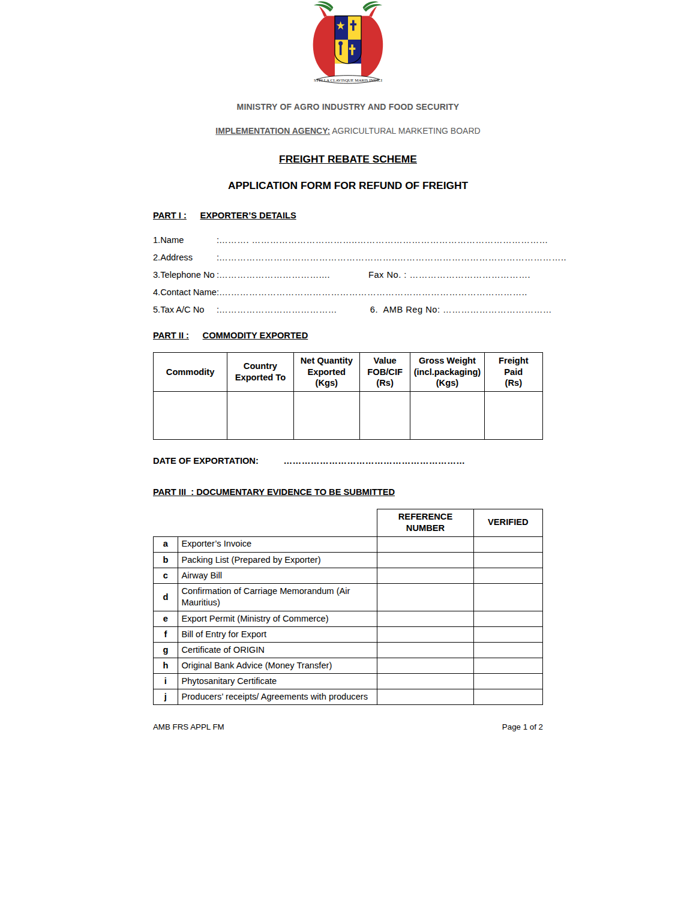MINISTRY OF AGRO INDUSTRY AND FOOD SECURITY
IMPLEMENTATION AGENCY: AGRICULTURAL MARKETING BOARD
FREIGHT REBATE SCHEME
APPLICATION FORM FOR REFUND OF FREIGHT
PART I : EXPORTER’S DETAILS
| 1. | Name | : | ………. ……………………………..……………………………………………………… |
| 2. | Address | : | …………………………………………………..……………………………………………….. |
| 3. | Telephone No | : | …………………………….... Fax No. : …………………………………. |
| 4. | Contact Name | : | ….…………………………………………………………………………………….. |
| 5. | Tax A/C No | : | ………………………………… 6. AMB Reg No: ……………………………… |
PART II : COMMODITY EXPORTED
| Commodity | Country Exported To | Net Quantity Exported (Kgs) | Value FOB/CIF (Rs) | Gross Weight (incl.packaging) (Kgs) | Freight Paid (Rs) |
| --- | --- | --- | --- | --- | --- |
DATE OF EXPORTATION:……………………………………………………
PART III : DOCUMENTARY EVIDENCE TO BE SUBMITTED
| | | REFERENCE NUMBER | VERIFIED |
| a | Exporter’s Invoice | | |
| b | Packing List (Prepared by Exporter) | | |
| c | Airway Bill | | |
| d | Confirmation of Carriage Memorandum (Air Mauritius) | | |
| e | Export Permit (Ministry of Commerce) | | |
| f | Bill of Entry for Export | | |
| g | Certificate of ORIGIN | | |
| h | Original Bank Advice (Money Transfer) | | |
| i | Phytosanitary Certificate | | |
| j | Producers’ receipts/ Agreements with producers | | |
AMB FRS APPL FM Page 1 of 2